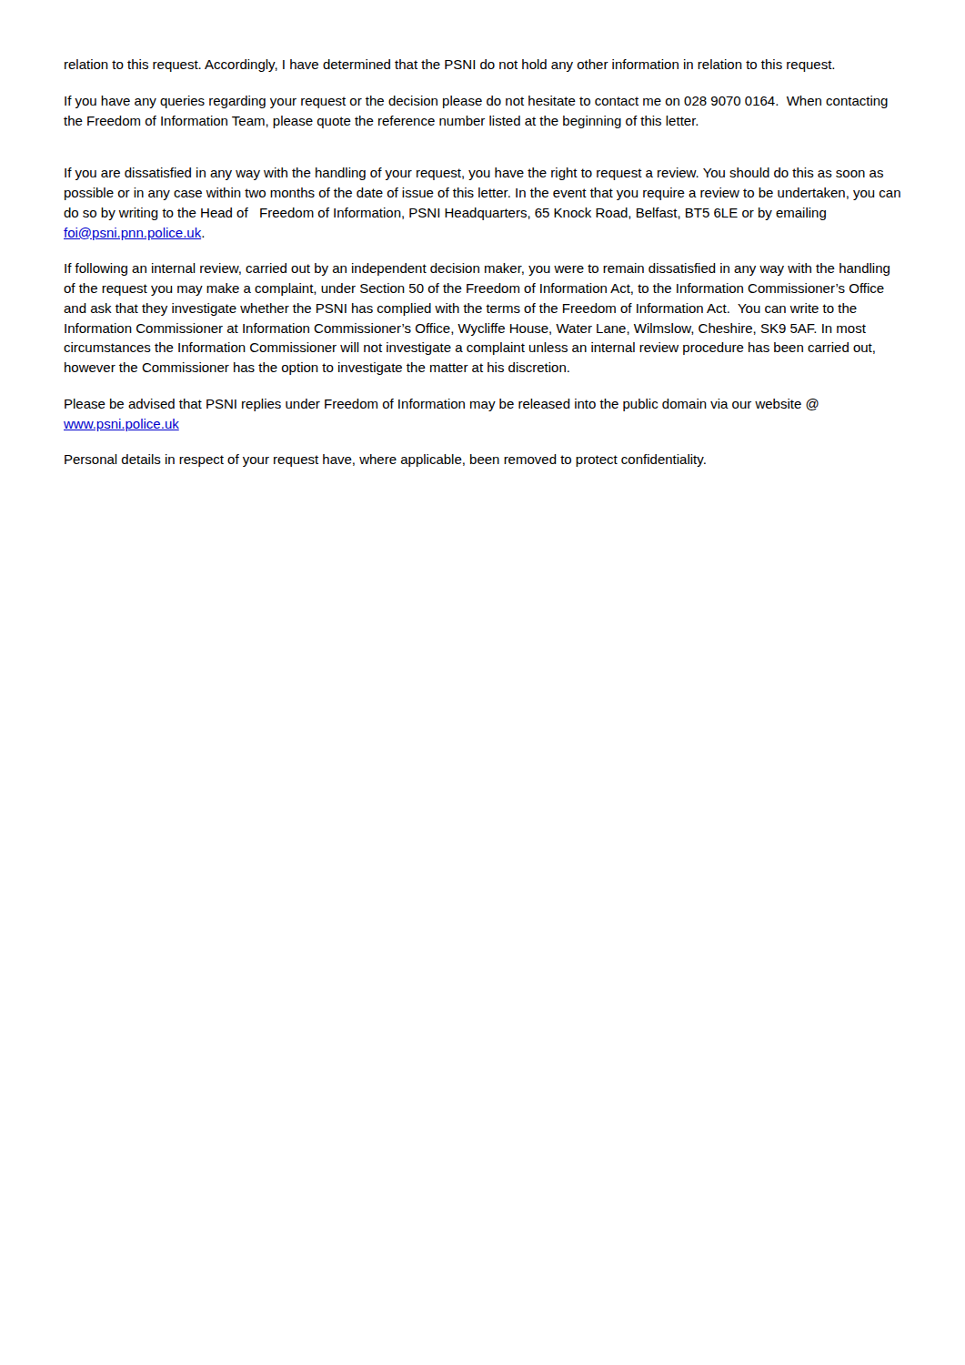relation to this request. Accordingly, I have determined that the PSNI do not hold any other information in relation to this request.
If you have any queries regarding your request or the decision please do not hesitate to contact me on 028 9070 0164. When contacting the Freedom of Information Team, please quote the reference number listed at the beginning of this letter.
If you are dissatisfied in any way with the handling of your request, you have the right to request a review. You should do this as soon as possible or in any case within two months of the date of issue of this letter. In the event that you require a review to be undertaken, you can do so by writing to the Head of Freedom of Information, PSNI Headquarters, 65 Knock Road, Belfast, BT5 6LE or by emailing foi@psni.pnn.police.uk.
If following an internal review, carried out by an independent decision maker, you were to remain dissatisfied in any way with the handling of the request you may make a complaint, under Section 50 of the Freedom of Information Act, to the Information Commissioner’s Office and ask that they investigate whether the PSNI has complied with the terms of the Freedom of Information Act. You can write to the Information Commissioner at Information Commissioner’s Office, Wycliffe House, Water Lane, Wilmslow, Cheshire, SK9 5AF. In most circumstances the Information Commissioner will not investigate a complaint unless an internal review procedure has been carried out, however the Commissioner has the option to investigate the matter at his discretion.
Please be advised that PSNI replies under Freedom of Information may be released into the public domain via our website @ www.psni.police.uk
Personal details in respect of your request have, where applicable, been removed to protect confidentiality.